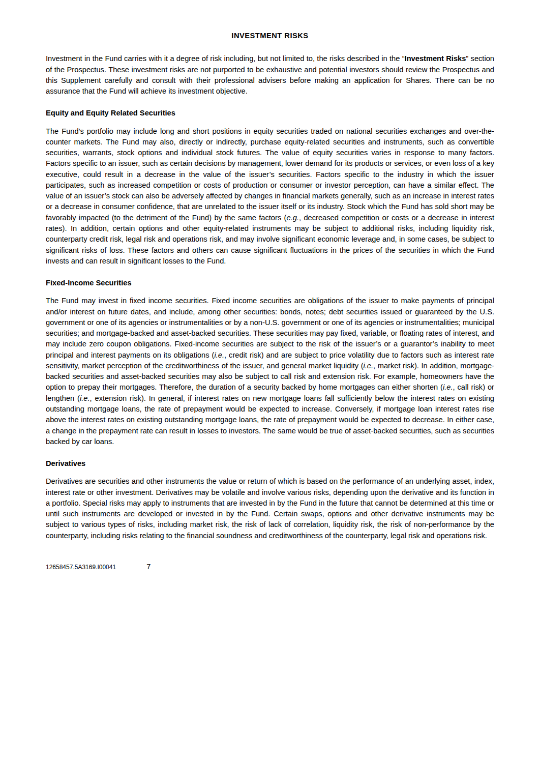INVESTMENT RISKS
Investment in the Fund carries with it a degree of risk including, but not limited to, the risks described in the “Investment Risks” section of the Prospectus. These investment risks are not purported to be exhaustive and potential investors should review the Prospectus and this Supplement carefully and consult with their professional advisers before making an application for Shares. There can be no assurance that the Fund will achieve its investment objective.
Equity and Equity Related Securities
The Fund’s portfolio may include long and short positions in equity securities traded on national securities exchanges and over-the-counter markets. The Fund may also, directly or indirectly, purchase equity-related securities and instruments, such as convertible securities, warrants, stock options and individual stock futures. The value of equity securities varies in response to many factors. Factors specific to an issuer, such as certain decisions by management, lower demand for its products or services, or even loss of a key executive, could result in a decrease in the value of the issuer’s securities. Factors specific to the industry in which the issuer participates, such as increased competition or costs of production or consumer or investor perception, can have a similar effect. The value of an issuer’s stock can also be adversely affected by changes in financial markets generally, such as an increase in interest rates or a decrease in consumer confidence, that are unrelated to the issuer itself or its industry. Stock which the Fund has sold short may be favorably impacted (to the detriment of the Fund) by the same factors (e.g., decreased competition or costs or a decrease in interest rates). In addition, certain options and other equity-related instruments may be subject to additional risks, including liquidity risk, counterparty credit risk, legal risk and operations risk, and may involve significant economic leverage and, in some cases, be subject to significant risks of loss. These factors and others can cause significant fluctuations in the prices of the securities in which the Fund invests and can result in significant losses to the Fund.
Fixed-Income Securities
The Fund may invest in fixed income securities. Fixed income securities are obligations of the issuer to make payments of principal and/or interest on future dates, and include, among other securities: bonds, notes; debt securities issued or guaranteed by the U.S. government or one of its agencies or instrumentalities or by a non-U.S. government or one of its agencies or instrumentalities; municipal securities; and mortgage-backed and asset-backed securities. These securities may pay fixed, variable, or floating rates of interest, and may include zero coupon obligations. Fixed-income securities are subject to the risk of the issuer’s or a guarantor’s inability to meet principal and interest payments on its obligations (i.e., credit risk) and are subject to price volatility due to factors such as interest rate sensitivity, market perception of the creditworthiness of the issuer, and general market liquidity (i.e., market risk). In addition, mortgage-backed securities and asset-backed securities may also be subject to call risk and extension risk. For example, homeowners have the option to prepay their mortgages. Therefore, the duration of a security backed by home mortgages can either shorten (i.e., call risk) or lengthen (i.e., extension risk). In general, if interest rates on new mortgage loans fall sufficiently below the interest rates on existing outstanding mortgage loans, the rate of prepayment would be expected to increase. Conversely, if mortgage loan interest rates rise above the interest rates on existing outstanding mortgage loans, the rate of prepayment would be expected to decrease. In either case, a change in the prepayment rate can result in losses to investors. The same would be true of asset-backed securities, such as securities backed by car loans.
Derivatives
Derivatives are securities and other instruments the value or return of which is based on the performance of an underlying asset, index, interest rate or other investment. Derivatives may be volatile and involve various risks, depending upon the derivative and its function in a portfolio. Special risks may apply to instruments that are invested in by the Fund in the future that cannot be determined at this time or until such instruments are developed or invested in by the Fund. Certain swaps, options and other derivative instruments may be subject to various types of risks, including market risk, the risk of lack of correlation, liquidity risk, the risk of non-performance by the counterparty, including risks relating to the financial soundness and creditworthiness of the counterparty, legal risk and operations risk.
12658457.5A3169.I00041 7